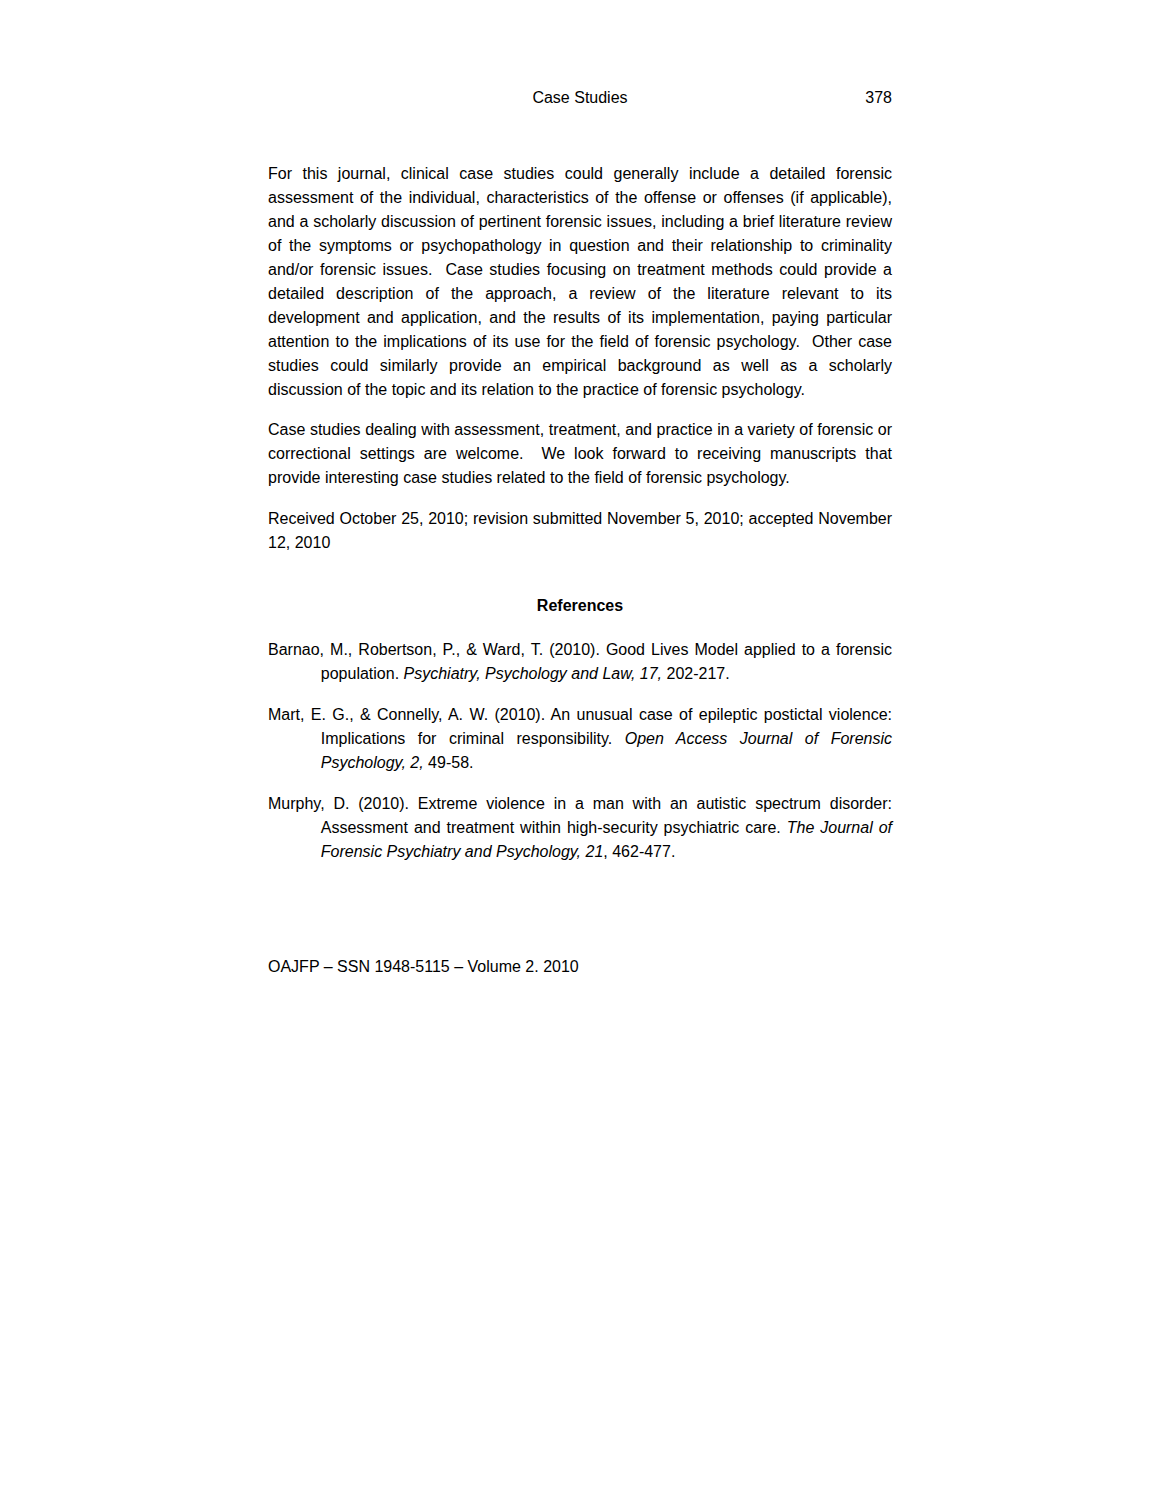Case Studies 378
For this journal, clinical case studies could generally include a detailed forensic assessment of the individual, characteristics of the offense or offenses (if applicable), and a scholarly discussion of pertinent forensic issues, including a brief literature review of the symptoms or psychopathology in question and their relationship to criminality and/or forensic issues. Case studies focusing on treatment methods could provide a detailed description of the approach, a review of the literature relevant to its development and application, and the results of its implementation, paying particular attention to the implications of its use for the field of forensic psychology. Other case studies could similarly provide an empirical background as well as a scholarly discussion of the topic and its relation to the practice of forensic psychology.
Case studies dealing with assessment, treatment, and practice in a variety of forensic or correctional settings are welcome. We look forward to receiving manuscripts that provide interesting case studies related to the field of forensic psychology.
Received October 25, 2010; revision submitted November 5, 2010; accepted November 12, 2010
References
Barnao, M., Robertson, P., & Ward, T. (2010). Good Lives Model applied to a forensic population. Psychiatry, Psychology and Law, 17, 202-217.
Mart, E. G., & Connelly, A. W. (2010). An unusual case of epileptic postictal violence: Implications for criminal responsibility. Open Access Journal of Forensic Psychology, 2, 49-58.
Murphy, D. (2010). Extreme violence in a man with an autistic spectrum disorder: Assessment and treatment within high-security psychiatric care. The Journal of Forensic Psychiatry and Psychology, 21, 462-477.
OAJFP – SSN 1948-5115 – Volume 2. 2010